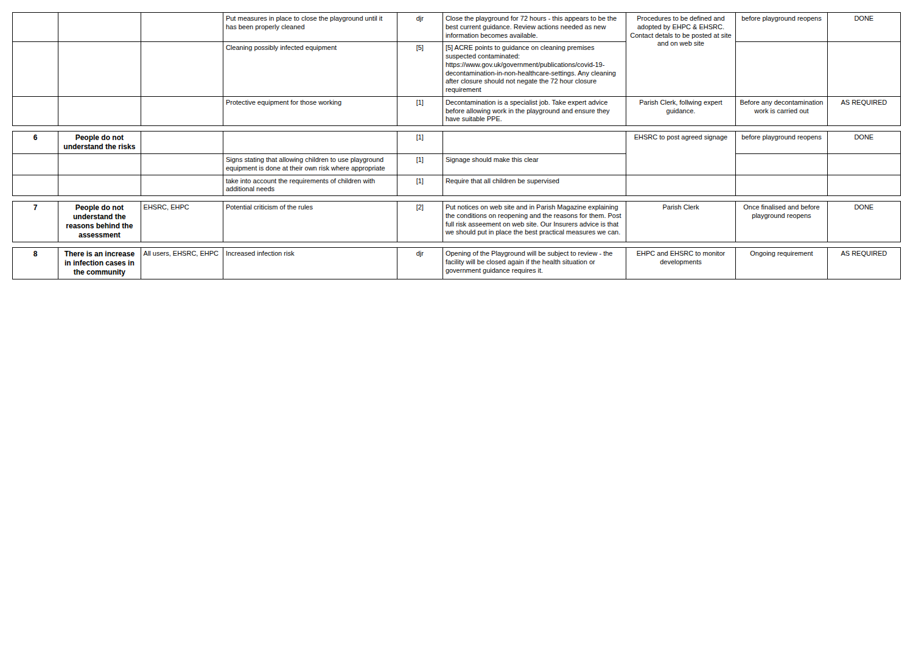| | | | Put measures in place to close the playground until it has been properly cleaned | djr | Close the playground for 72 hours - this appears to be the best current guidance. Review actions needed as new information becomes available. | Procedures to be defined and adopted by EHPC & EHSRC. Contact detals to be posted at site and on web site | before playground reopens | DONE |
| | | | Cleaning possibly infected equipment | [5] | [5] ACRE points to guidance on cleaning premises suspected contaminated: https://www.gov.uk/government/publications/covid-19-decontamination-in-non-healthcare-settings. Any cleaning after closure should not negate the 72 hour closure requirement | | |
| | | | Protective equipment for those working | [1] | Decontamination is a specialist job. Take expert advice before allowing work in the playground and ensure they have suitable PPE. | Parish Clerk, follwing expert guidance. | Before any decontamination work is carried out | AS REQUIRED |
| 6 | People do not understand the risks | | | [1] | | EHSRC to post agreed signage | before playground reopens | DONE |
| | | | Signs stating that allowing children to use playground equipment is done at their own risk where appropriate | [1] | Signage should make this clear | | |
| | | | take into account the requirements of children with additional needs | [1] | Require that all children be supervised | | | |
| 7 | People do not understand the reasons behind the assessment | EHSRC, EHPC | Potential criticism of the rules | [2] | Put notices on web site and in Parish Magazine explaining the conditions on reopening and the reasons for them. Post full risk asseement on web site. Our Insurers advice is that we should put in place the best practical measures we can. | Parish Clerk | Once finalised and before playground reopens | DONE |
| 8 | There is an increase in infection cases in the community | All users, EHSRC, EHPC | Increased infection risk | djr | Opening of the Playground will be subject to review - the facility will be closed again if the health situation or government guidance requires it. | EHPC and EHSRC to monitor developments | Ongoing requirement | AS REQUIRED |